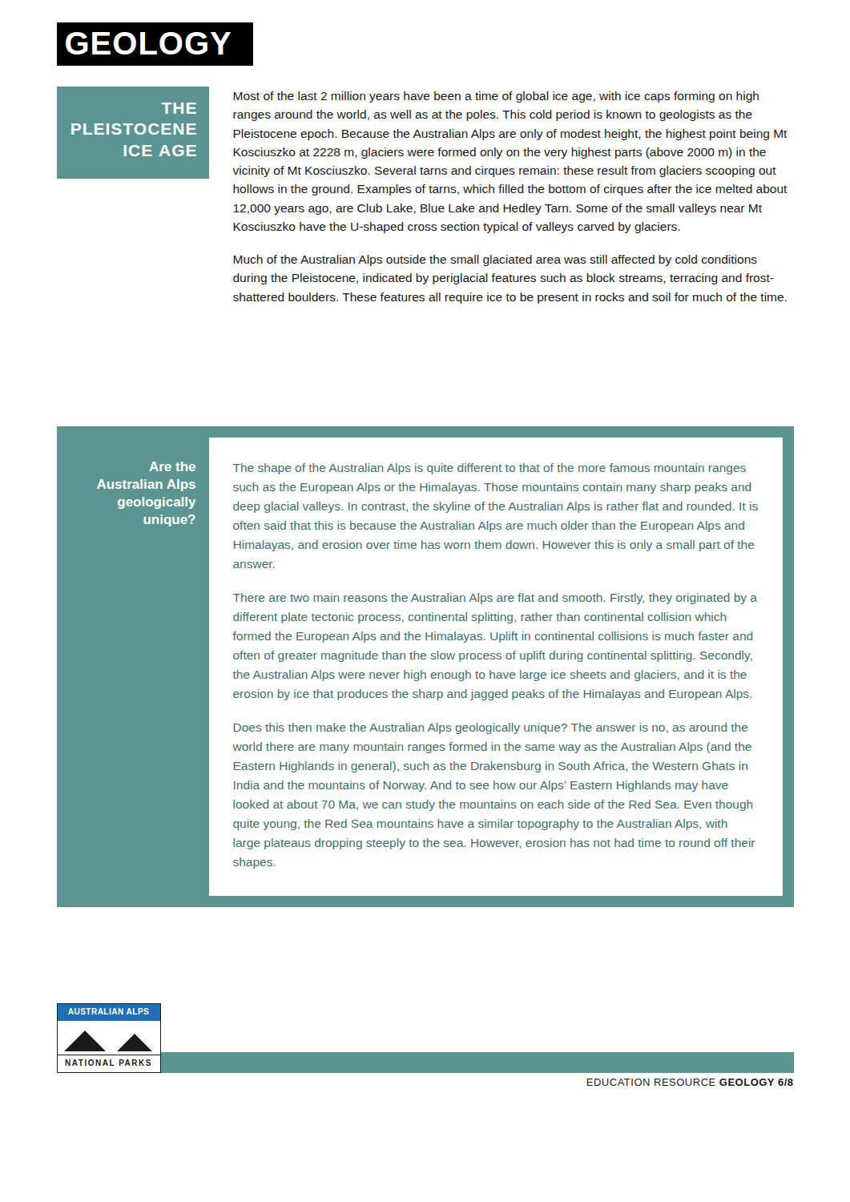Geology
The
Pleistocene
Ice Age
Most of the last 2 million years have been a time of global ice age, with ice caps forming on high ranges around the world, as well as at the poles. This cold period is known to geologists as the Pleistocene epoch. Because the Australian Alps are only of modest height, the highest point being Mt Kosciuszko at 2228 m, glaciers were formed only on the very highest parts (above 2000 m) in the vicinity of Mt Kosciuszko. Several tarns and cirques remain: these result from glaciers scooping out hollows in the ground. Examples of tarns, which filled the bottom of cirques after the ice melted about 12,000 years ago, are Club Lake, Blue Lake and Hedley Tarn. Some of the small valleys near Mt Kosciuszko have the U-shaped cross section typical of valleys carved by glaciers.
Much of the Australian Alps outside the small glaciated area was still affected by cold conditions during the Pleistocene, indicated by periglacial features such as block streams, terracing and frost-shattered boulders. These features all require ice to be present in rocks and soil for much of the time.
Are the
Australian Alps
geologically
unique?
The shape of the Australian Alps is quite different to that of the more famous mountain ranges such as the European Alps or the Himalayas. Those mountains contain many sharp peaks and deep glacial valleys. In contrast, the skyline of the Australian Alps is rather flat and rounded. It is often said that this is because the Australian Alps are much older than the European Alps and Himalayas, and erosion over time has worn them down. However this is only a small part of the answer.
There are two main reasons the Australian Alps are flat and smooth. Firstly, they originated by a different plate tectonic process, continental splitting, rather than continental collision which formed the European Alps and the Himalayas. Uplift in continental collisions is much faster and often of greater magnitude than the slow process of uplift during continental splitting. Secondly, the Australian Alps were never high enough to have large ice sheets and glaciers, and it is the erosion by ice that produces the sharp and jagged peaks of the Himalayas and European Alps.
Does this then make the Australian Alps geologically unique? The answer is no, as around the world there are many mountain ranges formed in the same way as the Australian Alps (and the Eastern Highlands in general), such as the Drakensburg in South Africa, the Western Ghats in India and the mountains of Norway. And to see how our Alps’ Eastern Highlands may have looked at about 70 Ma, we can study the mountains on each side of the Red Sea. Even though quite young, the Red Sea mountains have a similar topography to the Australian Alps, with large plateaus dropping steeply to the sea. However, erosion has not had time to round off their shapes.
AUSTRALIAN ALPS
NATIONAL PARKS
EDUCATION RESOURCE GEOLOGY 6/8